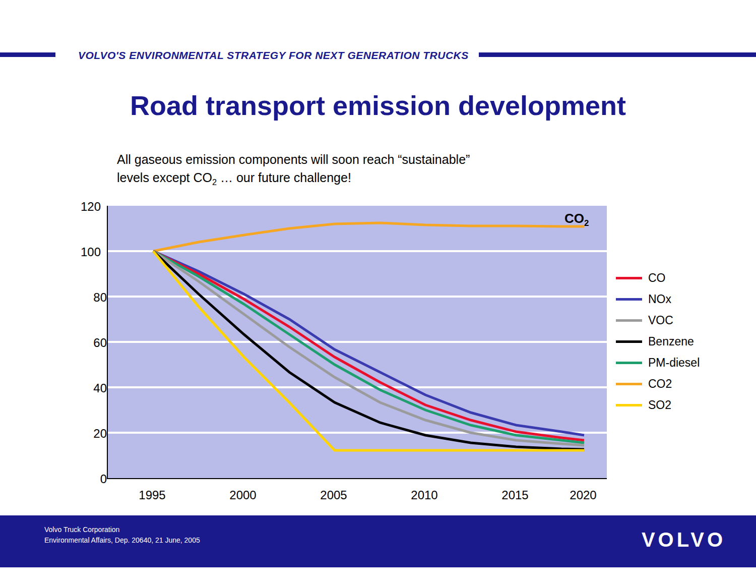VOLVO'S ENVIRONMENTAL STRATEGY FOR NEXT GENERATION TRUCKS
Road transport emission development
All gaseous emission components will soon reach “sustainable”
levels except CO2 … our future challenge!
120
100
80
60
40
20
0
y: value v -> y = 540 - v*4.5
CO2
1995
2000
2005
2010
2015
2020
CO
NOx
VOC
Benzene
PM-diesel
CO2
SO2
Volvo Truck Corporation
Environmental Affairs, Dep. 20640, 21 June, 2005
VOLVO